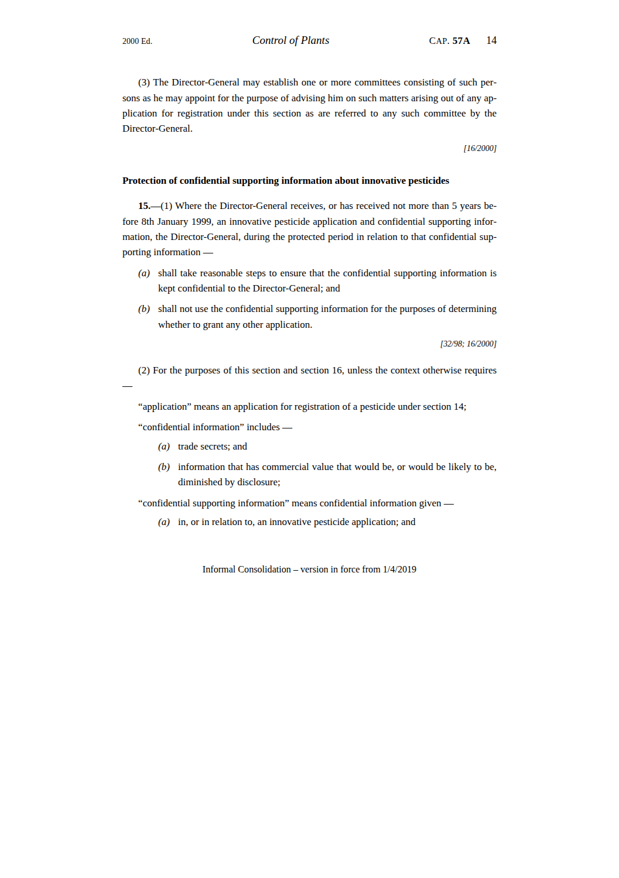2000 Ed.
Control of Plants
CAP. 57A 14
(3) The Director-General may establish one or more committees consisting of such persons as he may appoint for the purpose of advising him on such matters arising out of any application for registration under this section as are referred to any such committee by the Director-General.
[16/2000]
Protection of confidential supporting information about innovative pesticides
15.—(1) Where the Director-General receives, or has received not more than 5 years before 8th January 1999, an innovative pesticide application and confidential supporting information, the Director-General, during the protected period in relation to that confidential supporting information —
(a) shall take reasonable steps to ensure that the confidential supporting information is kept confidential to the Director-General; and
(b) shall not use the confidential supporting information for the purposes of determining whether to grant any other application.
[32/98; 16/2000]
(2) For the purposes of this section and section 16, unless the context otherwise requires —
“application” means an application for registration of a pesticide under section 14;
“confidential information” includes —
(a) trade secrets; and
(b) information that has commercial value that would be, or would be likely to be, diminished by disclosure;
“confidential supporting information” means confidential information given —
(a) in, or in relation to, an innovative pesticide application; and
Informal Consolidation – version in force from 1/4/2019